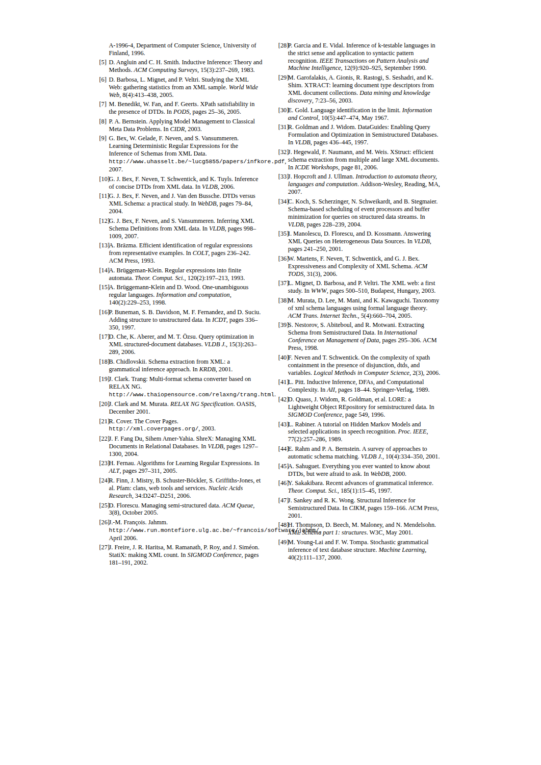A-1996-4, Department of Computer Science, University of Finland, 1996.
[5] D. Angluin and C. H. Smith. Inductive Inference: Theory and Methods. ACM Computing Surveys, 15(3):237–269, 1983.
[6] D. Barbosa, L. Mignet, and P. Veltri. Studying the XML Web: gathering statistics from an XML sample. World Wide Web, 8(4):413–438, 2005.
[7] M. Benedikt, W. Fan, and F. Geerts. XPath satisfiability in the presence of DTDs. In PODS, pages 25–36, 2005.
[8] P. A. Bernstein. Applying Model Management to Classical Meta Data Problems. In CIDR, 2003.
[9] G. Bex, W. Gelade, F. Neven, and S. Vansummeren. Learning Deterministic Regular Expressions for the Inference of Schemas from XML Data. http://www.uhasselt.be/~lucg5855/papers/infkore.pdf, 2007.
[10] G. J. Bex, F. Neven, T. Schwentick, and K. Tuyls. Inference of concise DTDs from XML data. In VLDB, 2006.
[11] G. J. Bex, F. Neven, and J. Van den Bussche. DTDs versus XML Schema: a practical study. In WebDB, pages 79–84, 2004.
[12] G. J. Bex, F. Neven, and S. Vansummeren. Inferring XML Schema Definitions from XML data. In VLDB, pages 998–1009, 2007.
[13] A. Brāzma. Efficient identification of regular expressions from representative examples. In COLT, pages 236–242. ACM Press, 1993.
[14] A. Brüggeman-Klein. Regular expressions into finite automata. Theor. Comput. Sci., 120(2):197–213, 1993.
[15] A. Brüggemann-Klein and D. Wood. One-unambiguous regular languages. Information and computation, 140(2):229–253, 1998.
[16] P. Buneman, S. B. Davidson, M. F. Fernandez, and D. Suciu. Adding structure to unstructured data. In ICDT, pages 336–350, 1997.
[17] D. Che, K. Aberer, and M. T. Özsu. Query optimization in XML structured-document databases. VLDB J., 15(3):263–289, 2006.
[18] B. Chidlovskii. Schema extraction from XML: a grammatical inference approach. In KRDB, 2001.
[19] J. Clark. Trang: Multi-format schema converter based on RELAX NG.
http://www.thaiopensource.com/relaxng/trang.html.
[20] J. Clark and M. Murata. RELAX NG Specification. OASIS, December 2001.
[21] R. Cover. The Cover Pages. http://xml.coverpages.org/, 2003.
[22] J. F. Fang Du, Sihem Amer-Yahia. ShreX: Managing XML Documents in Relational Databases. In VLDB, pages 1297–1300, 2004.
[23] H. Fernau. Algorithms for Learning Regular Expressions. In ALT, pages 297–311, 2005.
[24] R. Finn, J. Mistry, B. Schuster-Böckler, S. Griffiths-Jones, et al. Pfam: clans, web tools and services. Nucleic Acids Research, 34:D247–D251, 2006.
[25] D. Florescu. Managing semi-structured data. ACM Queue, 3(8), October 2005.
[26] J.-M. François. Jahmm. http://www.run.montefiore.ulg.ac.be/~francois/software/jahmm/, April 2006.
[27] J. Freire, J. R. Haritsa, M. Ramanath, P. Roy, and J. Siméon. StatiX: making XML count. In SIGMOD Conference, pages 181–191, 2002.
[28] P. Garcia and E. Vidal. Inference of k-testable languages in the strict sense and application to syntactic pattern recognition. IEEE Transactions on Pattern Analysis and Machine Intelligence, 12(9):920–925, September 1990.
[29] M. Garofalakis, A. Gionis, R. Rastogi, S. Seshadri, and K. Shim. XTRACT: learning document type descriptors from XML document collections. Data mining and knowledge discovery, 7:23–56, 2003.
[30] E. Gold. Language identification in the limit. Information and Control, 10(5):447–474, May 1967.
[31] R. Goldman and J. Widom. DataGuides: Enabling Query Formulation and Optimization in Semistructured Databases. In VLDB, pages 436–445, 1997.
[32] J. Hegewald, F. Naumann, and M. Weis. XStruct: efficient schema extraction from multiple and large XML documents. In ICDE Workshops, page 81, 2006.
[33] J. Hopcroft and J. Ullman. Introduction to automata theory, languages and computation. Addison-Wesley, Reading, MA, 2007.
[34] C. Koch, S. Scherzinger, N. Schweikardt, and B. Stegmaier. Schema-based scheduling of event processors and buffer minimization for queries on structured data streams. In VLDB, pages 228–239, 2004.
[35] I. Manolescu, D. Florescu, and D. Kossmann. Answering XML Queries on Heterogeneous Data Sources. In VLDB, pages 241–250, 2001.
[36] W. Martens, F. Neven, T. Schwentick, and G. J. Bex. Expressiveness and Complexity of XML Schema. ACM TODS, 31(3), 2006.
[37] L. Mignet, D. Barbosa, and P. Veltri. The XML web: a first study. In WWW, pages 500–510, Budapest, Hungary, 2003.
[38] M. Murata, D. Lee, M. Mani, and K. Kawaguchi. Taxonomy of xml schema languages using formal language theory. ACM Trans. Internet Techn., 5(4):660–704, 2005.
[39] S. Nestorov, S. Abiteboul, and R. Motwani. Extracting Schema from Semistructured Data. In International Conference on Management of Data, pages 295–306. ACM Press, 1998.
[40] F. Neven and T. Schwentick. On the complexity of xpath containment in the presence of disjunction, dtds, and variables. Logical Methods in Computer Science, 2(3), 2006.
[41] L. Pitt. Inductive Inference, DFAs, and Computational Complexity. In AII, pages 18–44. Springer-Verlag, 1989.
[42] D. Quass, J. Widom, R. Goldman, et al. LORE: a Lightweight Object REpository for semistructured data. In SIGMOD Conference, page 549, 1996.
[43] L. Rabiner. A tutorial on Hidden Markov Models and selected applications in speech recognition. Proc. IEEE, 77(2):257–286, 1989.
[44] E. Rahm and P. A. Bernstein. A survey of approaches to automatic schema matching. VLDB J., 10(4):334–350, 2001.
[45] A. Sahuguet. Everything you ever wanted to know about DTDs, but were afraid to ask. In WebDB, 2000.
[46] Y. Sakakibara. Recent advances of grammatical inference. Theor. Comput. Sci., 185(1):15–45, 1997.
[47] J. Sankey and R. K. Wong. Structural Inference for Semistructured Data. In CIKM, pages 159–166. ACM Press, 2001.
[48] H. Thompson, D. Beech, M. Maloney, and N. Mendelsohn. XML Schema part 1: structures. W3C, May 2001.
[49] M. Young-Lai and F. W. Tompa. Stochastic grammatical inference of text database structure. Machine Learning, 40(2):111–137, 2000.